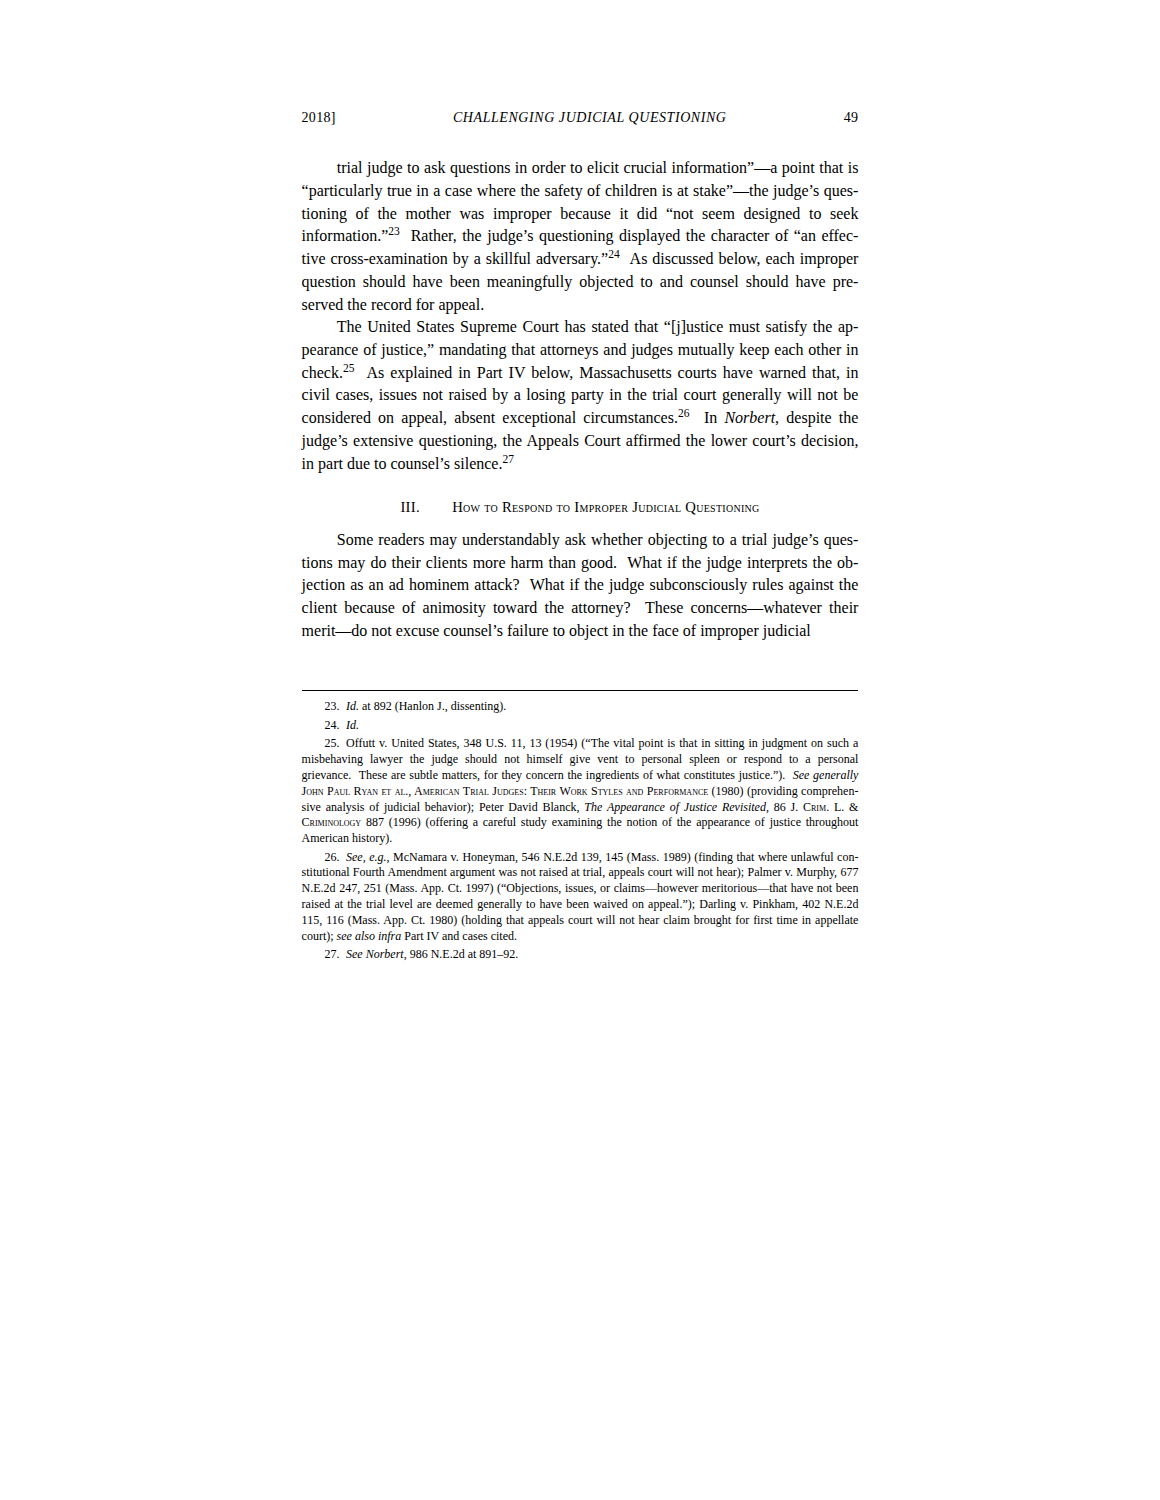2018] Challenging Judicial Questioning 49
trial judge to ask questions in order to elicit crucial information”—a point that is “particularly true in a case where the safety of children is at stake”—the judge’s questioning of the mother was improper because it did “not seem designed to seek information.”23 Rather, the judge’s questioning displayed the character of “an effective cross-examination by a skillful adversary.”24 As discussed below, each improper question should have been meaningfully objected to and counsel should have preserved the record for appeal.
The United States Supreme Court has stated that “[j]ustice must satisfy the appearance of justice,” mandating that attorneys and judges mutually keep each other in check.25 As explained in Part IV below, Massachusetts courts have warned that, in civil cases, issues not raised by a losing party in the trial court generally will not be considered on appeal, absent exceptional circumstances.26 In Norbert, despite the judge’s extensive questioning, the Appeals Court affirmed the lower court’s decision, in part due to counsel’s silence.27
III. How to Respond to Improper Judicial Questioning
Some readers may understandably ask whether objecting to a trial judge’s questions may do their clients more harm than good. What if the judge interprets the objection as an ad hominem attack? What if the judge subconsciously rules against the client because of animosity toward the attorney? These concerns—whatever their merit—do not excuse counsel’s failure to object in the face of improper judicial
23. Id. at 892 (Hanlon J., dissenting).
24. Id.
25. Offutt v. United States, 348 U.S. 11, 13 (1954) (“The vital point is that in sitting in judgment on such a misbehaving lawyer the judge should not himself give vent to personal spleen or respond to a personal grievance. These are subtle matters, for they concern the ingredients of what constitutes justice.”). See generally John Paul Ryan et al., American Trial Judges: Their Work Styles and Performance (1980) (providing comprehensive analysis of judicial behavior); Peter David Blanck, The Appearance of Justice Revisited, 86 J. Crim. L. & Criminology 887 (1996) (offering a careful study examining the notion of the appearance of justice throughout American history).
26. See, e.g., McNamara v. Honeyman, 546 N.E.2d 139, 145 (Mass. 1989) (finding that where unlawful constitutional Fourth Amendment argument was not raised at trial, appeals court will not hear); Palmer v. Murphy, 677 N.E.2d 247, 251 (Mass. App. Ct. 1997) (“Objections, issues, or claims—however meritorious—that have not been raised at the trial level are deemed generally to have been waived on appeal.”); Darling v. Pinkham, 402 N.E.2d 115, 116 (Mass. App. Ct. 1980) (holding that appeals court will not hear claim brought for first time in appellate court); see also infra Part IV and cases cited.
27. See Norbert, 986 N.E.2d at 891–92.